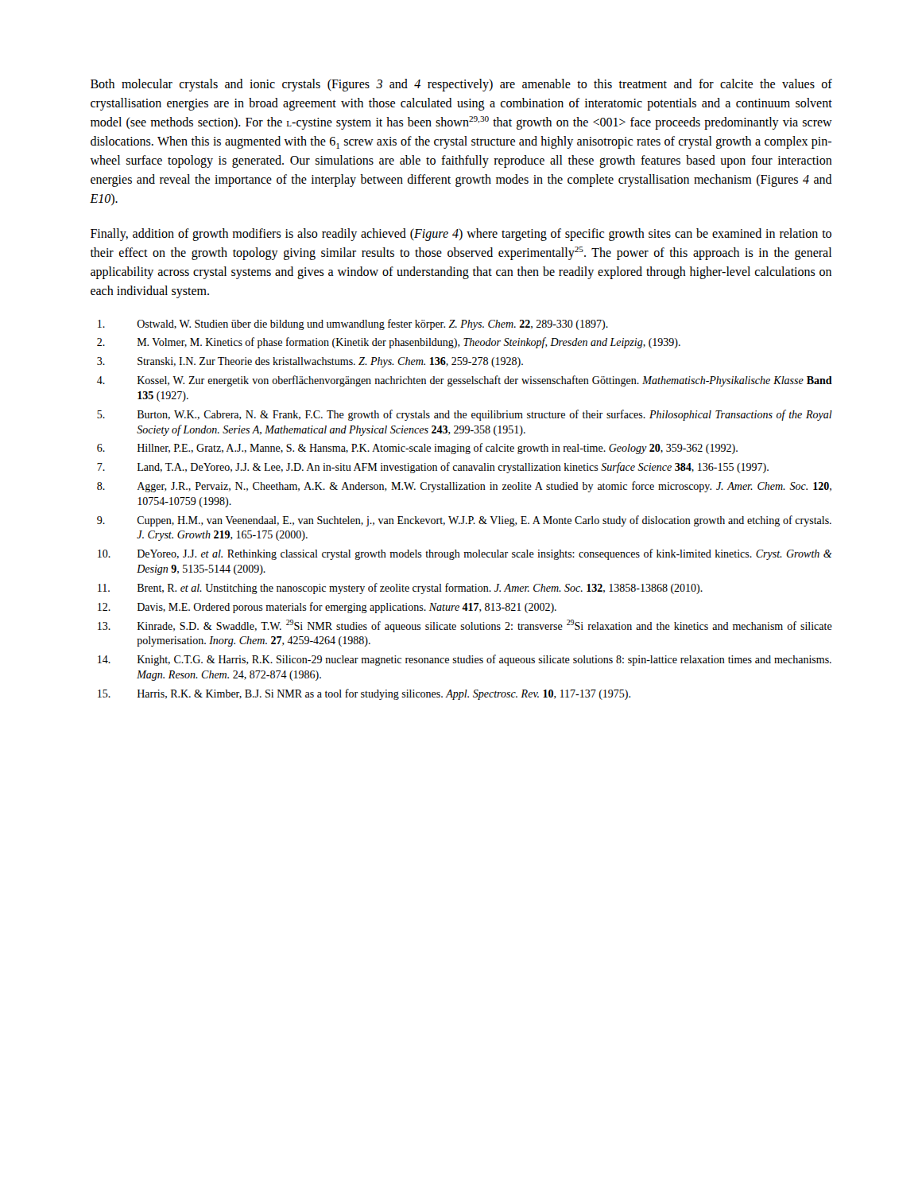Both molecular crystals and ionic crystals (Figures 3 and 4 respectively) are amenable to this treatment and for calcite the values of crystallisation energies are in broad agreement with those calculated using a combination of interatomic potentials and a continuum solvent model (see methods section). For the l-cystine system it has been shown29,30 that growth on the <001> face proceeds predominantly via screw dislocations. When this is augmented with the 61 screw axis of the crystal structure and highly anisotropic rates of crystal growth a complex pin-wheel surface topology is generated. Our simulations are able to faithfully reproduce all these growth features based upon four interaction energies and reveal the importance of the interplay between different growth modes in the complete crystallisation mechanism (Figures 4 and E10).
Finally, addition of growth modifiers is also readily achieved (Figure 4) where targeting of specific growth sites can be examined in relation to their effect on the growth topology giving similar results to those observed experimentally25. The power of this approach is in the general applicability across crystal systems and gives a window of understanding that can then be readily explored through higher-level calculations on each individual system.
Ostwald, W. Studien über die bildung und umwandlung fester körper. Z. Phys. Chem. 22, 289-330 (1897).
M. Volmer, M. Kinetics of phase formation (Kinetik der phasenbildung), Theodor Steinkopf, Dresden and Leipzig, (1939).
Stranski, I.N. Zur Theorie des kristallwachstums. Z. Phys. Chem. 136, 259-278 (1928).
Kossel, W. Zur energetik von oberflächenvorgängen nachrichten der gesselschaft der wissenschaften Göttingen. Mathematisch-Physikalische Klasse Band 135 (1927).
Burton, W.K., Cabrera, N. & Frank, F.C. The growth of crystals and the equilibrium structure of their surfaces. Philosophical Transactions of the Royal Society of London. Series A, Mathematical and Physical Sciences 243, 299-358 (1951).
Hillner, P.E., Gratz, A.J., Manne, S. & Hansma, P.K. Atomic-scale imaging of calcite growth in real-time. Geology 20, 359-362 (1992).
Land, T.A., DeYoreo, J.J. & Lee, J.D. An in-situ AFM investigation of canavalin crystallization kinetics Surface Science 384, 136-155 (1997).
Agger, J.R., Pervaiz, N., Cheetham, A.K. & Anderson, M.W. Crystallization in zeolite A studied by atomic force microscopy. J. Amer. Chem. Soc. 120, 10754-10759 (1998).
Cuppen, H.M., van Veenendaal, E., van Suchtelen, j., van Enckevort, W.J.P. & Vlieg, E. A Monte Carlo study of dislocation growth and etching of crystals. J. Cryst. Growth 219, 165-175 (2000).
DeYoreo, J.J. et al. Rethinking classical crystal growth models through molecular scale insights: consequences of kink-limited kinetics. Cryst. Growth & Design 9, 5135-5144 (2009).
Brent, R. et al. Unstitching the nanoscopic mystery of zeolite crystal formation. J. Amer. Chem. Soc. 132, 13858-13868 (2010).
Davis, M.E. Ordered porous materials for emerging applications. Nature 417, 813-821 (2002).
Kinrade, S.D. & Swaddle, T.W. 29Si NMR studies of aqueous silicate solutions 2: transverse 29Si relaxation and the kinetics and mechanism of silicate polymerisation. Inorg. Chem. 27, 4259-4264 (1988).
Knight, C.T.G. & Harris, R.K. Silicon-29 nuclear magnetic resonance studies of aqueous silicate solutions 8: spin-lattice relaxation times and mechanisms. Magn. Reson. Chem. 24, 872-874 (1986).
Harris, R.K. & Kimber, B.J. Si NMR as a tool for studying silicones. Appl. Spectrosc. Rev. 10, 117-137 (1975).